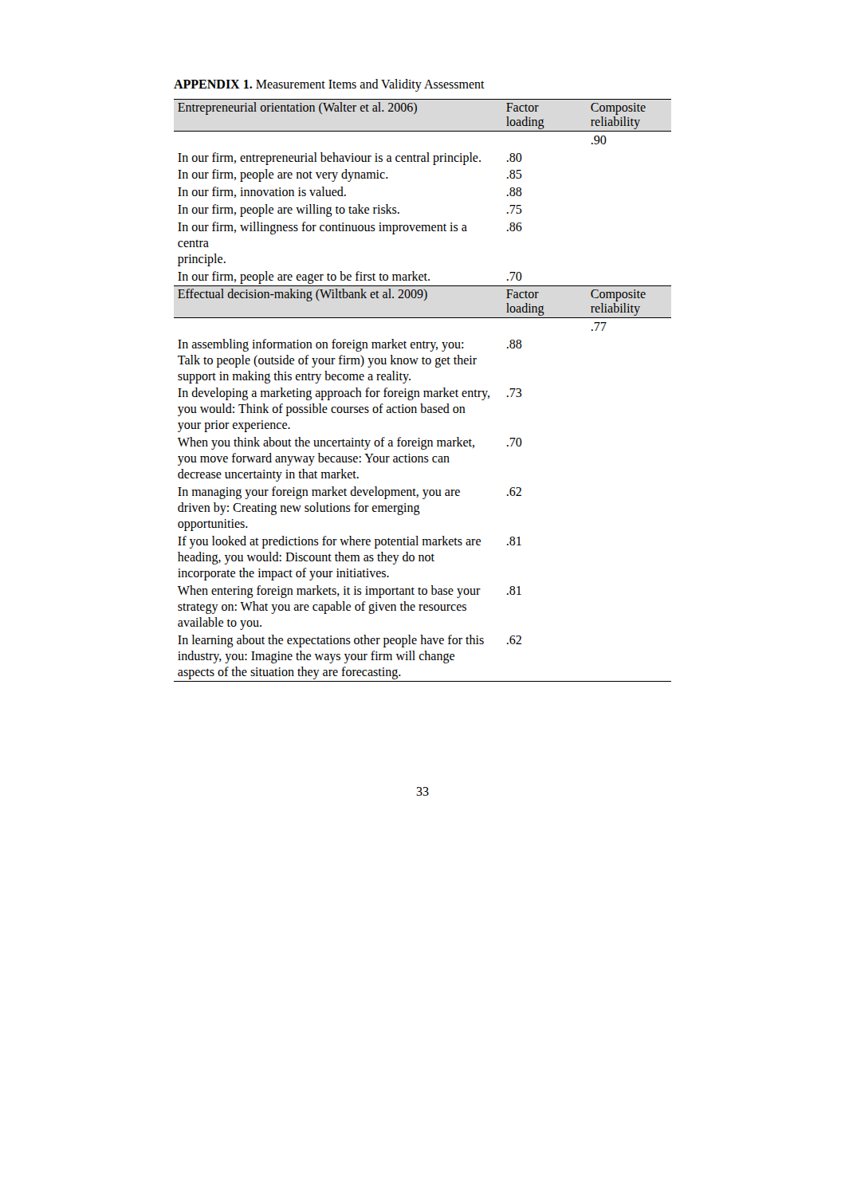APPENDIX 1. Measurement Items and Validity Assessment
| Entrepreneurial orientation (Walter et al. 2006) | Factor loading | Composite reliability |
| | | .90 |
| In our firm, entrepreneurial behaviour is a central principle. | .80 | |
| In our firm, people are not very dynamic. | .85 | |
| In our firm, innovation is valued. | .88 | |
| In our firm, people are willing to take risks. | .75 | |
| In our firm, willingness for continuous improvement is a centra principle. | .86 | |
| In our firm, people are eager to be first to market. | .70 | |
| Effectual decision-making (Wiltbank et al. 2009) | Factor loading | Composite reliability |
| | | .77 |
| In assembling information on foreign market entry, you: Talk to people (outside of your firm) you know to get their support in making this entry become a reality. | .88 | |
| In developing a marketing approach for foreign market entry, you would: Think of possible courses of action based on your prior experience. | .73 | |
| When you think about the uncertainty of a foreign market, you move forward anyway because: Your actions can decrease uncertainty in that market. | .70 | |
| In managing your foreign market development, you are driven by: Creating new solutions for emerging opportunities. | .62 | |
| If you looked at predictions for where potential markets are heading, you would: Discount them as they do not incorporate the impact of your initiatives. | .81 | |
| When entering foreign markets, it is important to base your strategy on: What you are capable of given the resources available to you. | .81 | |
| In learning about the expectations other people have for this industry, you: Imagine the ways your firm will change aspects of the situation they are forecasting. | .62 | |
33